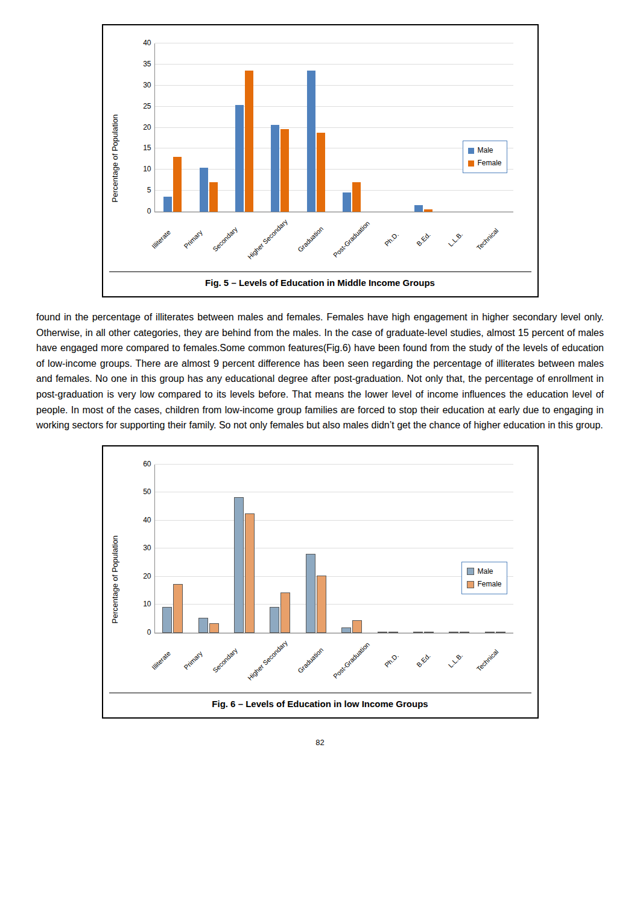Percentage of Population
0
5
10
15
20
25
30
35
40
Male
Female
Illiterate
Primary
Secondary
Higher Secondary
Graduation
Post-Graduation
Ph.D.
B.Ed.
L.L.B.
Technical
Fig. 5 – Levels of Education in Middle Income Groups
found in the percentage of illiterates between males and females. Females have high engagement in higher secondary level only. Otherwise, in all other categories, they are behind from the males. In the case of graduate-level studies, almost 15 percent of males have engaged more compared to females.Some common features(Fig.6) have been found from the study of the levels of education of low-income groups. There are almost 9 percent difference has been seen regarding the percentage of illiterates between males and females. No one in this group has any educational degree after post-graduation. Not only that, the percentage of enrollment in post-graduation is very low compared to its levels before. That means the lower level of income influences the education level of people. In most of the cases, children from low-income group families are forced to stop their education at early due to engaging in working sectors for supporting their family. So not only females but also males didn’t get the chance of higher education in this group.
Percentage of Population
0
10
20
30
40
50
60
Male
Female
Illiterate
Primary
Secondary
Higher Secondary
Graduation
Post-Graduation
Ph.D.
B.Ed.
L.L.B.
Technical
Fig. 6 – Levels of Education in low Income Groups
82